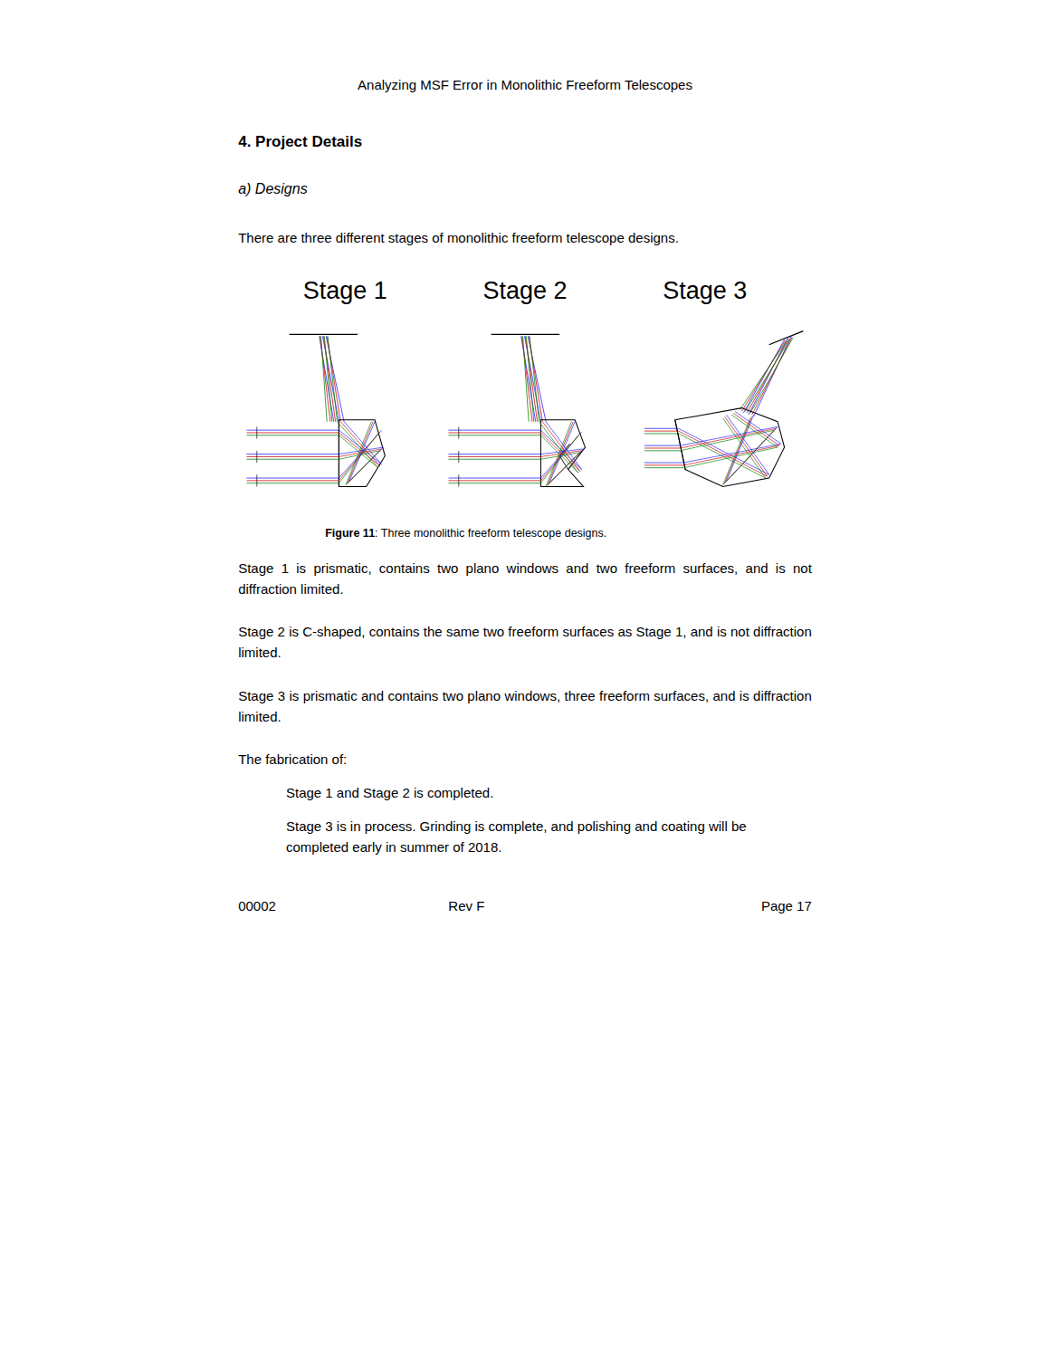Analyzing MSF Error in Monolithic Freeform Telescopes
4. Project Details
a) Designs
There are three different stages of monolithic freeform telescope designs.
Stage 1 Stage 2 Stage 3
Figure 11: Three monolithic freeform telescope designs.
Stage 1 is prismatic, contains two plano windows and two freeform surfaces, and is not diffraction limited.
Stage 2 is C-shaped, contains the same two freeform surfaces as Stage 1, and is not diffraction limited.
Stage 3 is prismatic and contains two plano windows, three freeform surfaces, and is diffraction limited.
The fabrication of:
Stage 1 and Stage 2 is completed.
Stage 3 is in process. Grinding is complete, and polishing and coating will be completed early in summer of 2018.
00002 Rev F Page 17